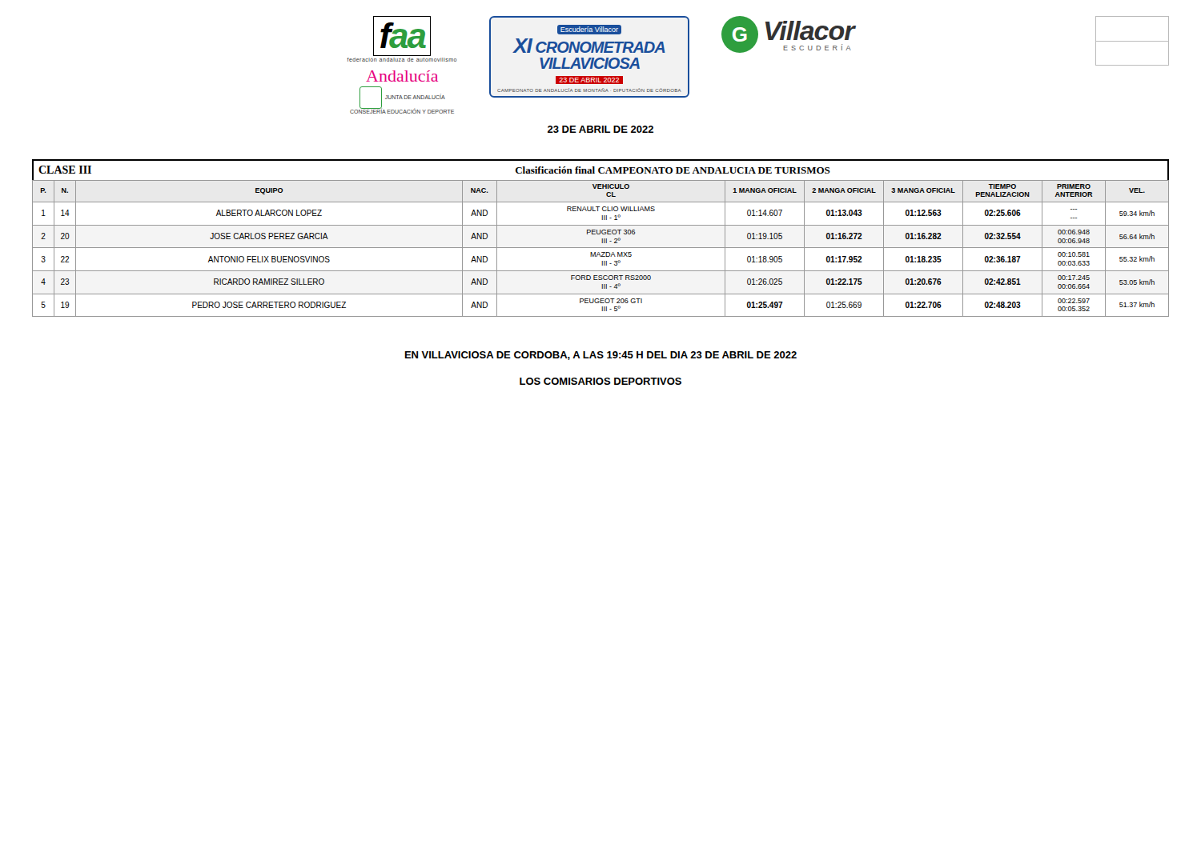faa
federación andaluza de automovilismo
Andalucía
JUNTA DE ANDALUCÍA
CONSEJERÍA EDUCACIÓN Y DEPORTE
Escudería Villacor
XI CRONOMETRADA
VILLAVICIOSA
23 DE ABRIL 2022
CAMPEONATO DE ANDALUCÍA DE MONTAÑA · DIPUTACIÓN DE CÓRDOBA
G
Villacor
ESCUDERÍA
23 DE ABRIL DE 2022
CLASE III Clasificación final CAMPEONATO DE ANDALUCIA DE TURISMOS
| P. | N. | EQUIPO | NAC. | VEHICULO CL | 1 MANGA OFICIAL | 2 MANGA OFICIAL | 3 MANGA OFICIAL | TIEMPO PENALIZACION | PRIMERO ANTERIOR | VEL. |
| --- | --- | --- | --- | --- | --- | --- | --- | --- | --- | --- |
| 1 | 14 | ALBERTO ALARCON LOPEZ | AND | RENAULT CLIO WILLIAMS III - 1º | 01:14.607 | 01:13.043 | 01:12.563 | 02:25.606 | --- --- | 59.34 km/h |
| 2 | 20 | JOSE CARLOS PEREZ GARCIA | AND | PEUGEOT 306 III - 2º | 01:19.105 | 01:16.272 | 01:16.282 | 02:32.554 | 00:06.948 00:06.948 | 56.64 km/h |
| 3 | 22 | ANTONIO FELIX BUENOSVINOS | AND | MAZDA MX5 III - 3º | 01:18.905 | 01:17.952 | 01:18.235 | 02:36.187 | 00:10.581 00:03.633 | 55.32 km/h |
| 4 | 23 | RICARDO RAMIREZ SILLERO | AND | FORD ESCORT RS2000 III - 4º | 01:26.025 | 01:22.175 | 01:20.676 | 02:42.851 | 00:17.245 00:06.664 | 53.05 km/h |
| 5 | 19 | PEDRO JOSE CARRETERO RODRIGUEZ | AND | PEUGEOT 206 GTI III - 5º | 01:25.497 | 01:25.669 | 01:22.706 | 02:48.203 | 00:22.597 00:05.352 | 51.37 km/h |
EN VILLAVICIOSA DE CORDOBA, A LAS 19:45 H DEL DIA 23 DE ABRIL DE 2022
LOS COMISARIOS DEPORTIVOS